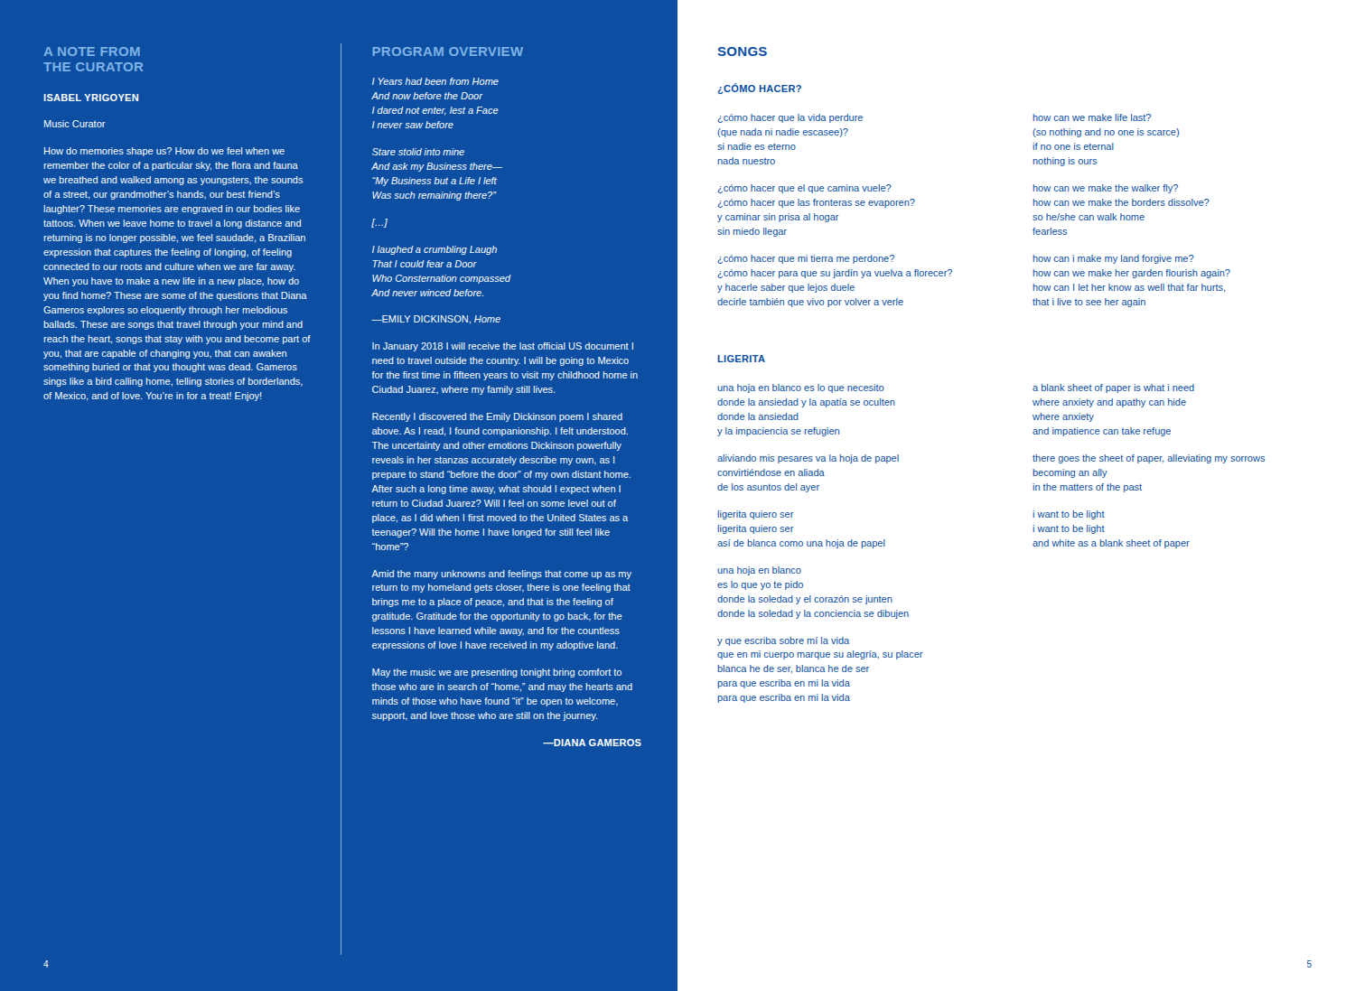A Note From
the Curator
Isabel Yrigoyen
Music Curator
How do memories shape us? How do we feel when we remember the color of a particular sky, the flora and fauna we breathed and walked among as youngsters, the sounds of a street, our grandmother’s hands, our best friend’s laughter? These memories are engraved in our bodies like tattoos. When we leave home to travel a long distance and returning is no longer possible, we feel saudade, a Brazilian expression that captures the feeling of longing, of feeling connected to our roots and culture when we are far away. When you have to make a new life in a new place, how do you find home? These are some of the questions that Diana Gameros explores so eloquently through her melodious ballads. These are songs that travel through your mind and reach the heart, songs that stay with you and become part of you, that are capable of changing you, that can awaken something buried or that you thought was dead. Gameros sings like a bird calling home, telling stories of borderlands, of Mexico, and of love. You’re in for a treat! Enjoy!
Program Overview
I Years had been from Home
And now before the Door
I dared not enter, lest a Face
I never saw before
Stare stolid into mine
And ask my Business there—
“My Business but a Life I left
Was such remaining there?”
[…]
I laughed a crumbling Laugh
That I could fear a Door
Who Consternation compassed
And never winced before.
—EMILY DICKINSON, Home
In January 2018 I will receive the last official US document I need to travel outside the country. I will be going to Mexico for the first time in fifteen years to visit my childhood home in Ciudad Juarez, where my family still lives.
Recently I discovered the Emily Dickinson poem I shared above. As I read, I found companionship. I felt understood. The uncertainty and other emotions Dickinson powerfully reveals in her stanzas accurately describe my own, as I prepare to stand “before the door” of my own distant home. After such a long time away, what should I expect when I return to Ciudad Juarez? Will I feel on some level out of place, as I did when I first moved to the United States as a teenager? Will the home I have longed for still feel like “home”?
Amid the many unknowns and feelings that come up as my return to my homeland gets closer, there is one feeling that brings me to a place of peace, and that is the feeling of gratitude. Gratitude for the opportunity to go back, for the lessons I have learned while away, and for the countless expressions of love I have received in my adoptive land.
May the music we are presenting tonight bring comfort to those who are in search of “home,” and may the hearts and minds of those who have found “it” be open to welcome, support, and love those who are still on the journey.
—DIANA GAMEROS
4
Songs
¿Cómo Hacer?
¿cómo hacer que la vida perdure
(que nada ni nadie escasee)?
si nadie es eterno
nada nuestro
¿cómo hacer que el que camina vuele?
¿cómo hacer que las fronteras se evaporen?
y caminar sin prisa al hogar
sin miedo llegar
¿cómo hacer que mi tierra me perdone?
¿cómo hacer para que su jardín ya vuelva a florecer?
y hacerle saber que lejos duele
decirle también que vivo por volver a verle
how can we make life last?
(so nothing and no one is scarce)
if no one is eternal
nothing is ours
how can we make the walker fly?
how can we make the borders dissolve?
so he/she can walk home
fearless
how can i make my land forgive me?
how can we make her garden flourish again?
how can I let her know as well that far hurts,
that i live to see her again
Ligerita
una hoja en blanco es lo que necesito
donde la ansiedad y la apatía se oculten
donde la ansiedad
y la impaciencia se refugien
aliviando mis pesares va la hoja de papel
convirtiéndose en aliada
de los asuntos del ayer
ligerita quiero ser
ligerita quiero ser
así de blanca como una hoja de papel
una hoja en blanco
es lo que yo te pido
donde la soledad y el corazón se junten
donde la soledad y la conciencia se dibujen
y que escriba sobre mí la vida
que en mi cuerpo marque su alegría, su placer
blanca he de ser, blanca he de ser
para que escriba en mi la vida
para que escriba en mi la vida
a blank sheet of paper is what i need
where anxiety and apathy can hide
where anxiety
and impatience can take refuge
there goes the sheet of paper, alleviating my sorrows
becoming an ally
in the matters of the past
i want to be light
i want to be light
and white as a blank sheet of paper
5